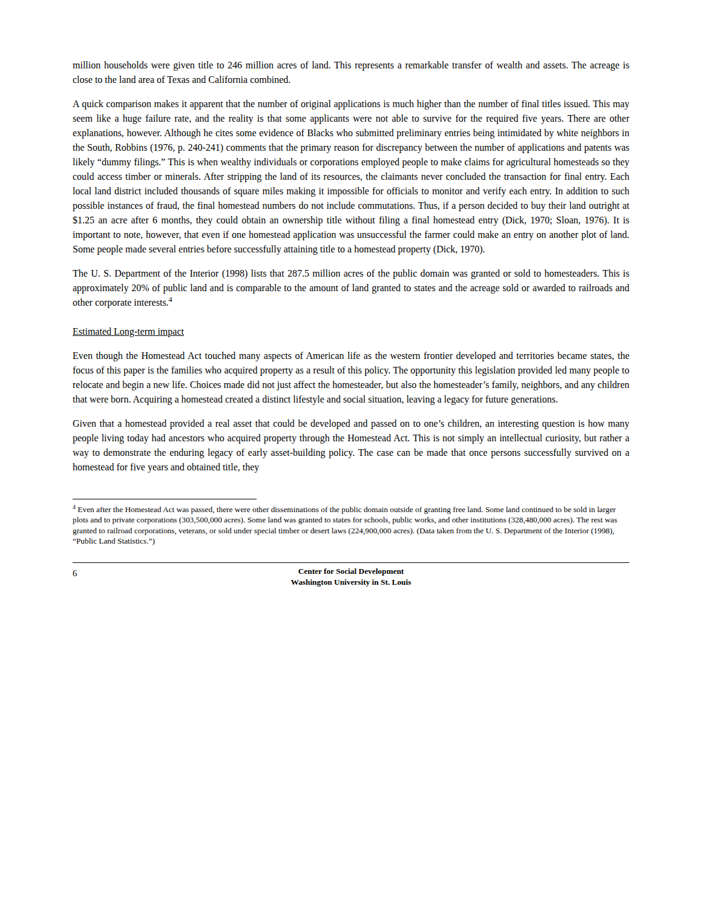million households were given title to 246 million acres of land. This represents a remarkable transfer of wealth and assets. The acreage is close to the land area of Texas and California combined.
A quick comparison makes it apparent that the number of original applications is much higher than the number of final titles issued. This may seem like a huge failure rate, and the reality is that some applicants were not able to survive for the required five years. There are other explanations, however. Although he cites some evidence of Blacks who submitted preliminary entries being intimidated by white neighbors in the South, Robbins (1976, p. 240-241) comments that the primary reason for discrepancy between the number of applications and patents was likely “dummy filings.” This is when wealthy individuals or corporations employed people to make claims for agricultural homesteads so they could access timber or minerals. After stripping the land of its resources, the claimants never concluded the transaction for final entry. Each local land district included thousands of square miles making it impossible for officials to monitor and verify each entry. In addition to such possible instances of fraud, the final homestead numbers do not include commutations. Thus, if a person decided to buy their land outright at $1.25 an acre after 6 months, they could obtain an ownership title without filing a final homestead entry (Dick, 1970; Sloan, 1976). It is important to note, however, that even if one homestead application was unsuccessful the farmer could make an entry on another plot of land. Some people made several entries before successfully attaining title to a homestead property (Dick, 1970).
The U. S. Department of the Interior (1998) lists that 287.5 million acres of the public domain was granted or sold to homesteaders. This is approximately 20% of public land and is comparable to the amount of land granted to states and the acreage sold or awarded to railroads and other corporate interests.4
Estimated Long-term impact
Even though the Homestead Act touched many aspects of American life as the western frontier developed and territories became states, the focus of this paper is the families who acquired property as a result of this policy. The opportunity this legislation provided led many people to relocate and begin a new life. Choices made did not just affect the homesteader, but also the homesteader’s family, neighbors, and any children that were born. Acquiring a homestead created a distinct lifestyle and social situation, leaving a legacy for future generations.
Given that a homestead provided a real asset that could be developed and passed on to one’s children, an interesting question is how many people living today had ancestors who acquired property through the Homestead Act. This is not simply an intellectual curiosity, but rather a way to demonstrate the enduring legacy of early asset-building policy. The case can be made that once persons successfully survived on a homestead for five years and obtained title, they
4 Even after the Homestead Act was passed, there were other disseminations of the public domain outside of granting free land. Some land continued to be sold in larger plots and to private corporations (303,500,000 acres). Some land was granted to states for schools, public works, and other institutions (328,480,000 acres). The rest was granted to railroad corporations, veterans, or sold under special timber or desert laws (224,900,000 acres). (Data taken from the U. S. Department of the Interior (1998), “Public Land Statistics.”)
6
Center for Social Development
Washington University in St. Louis